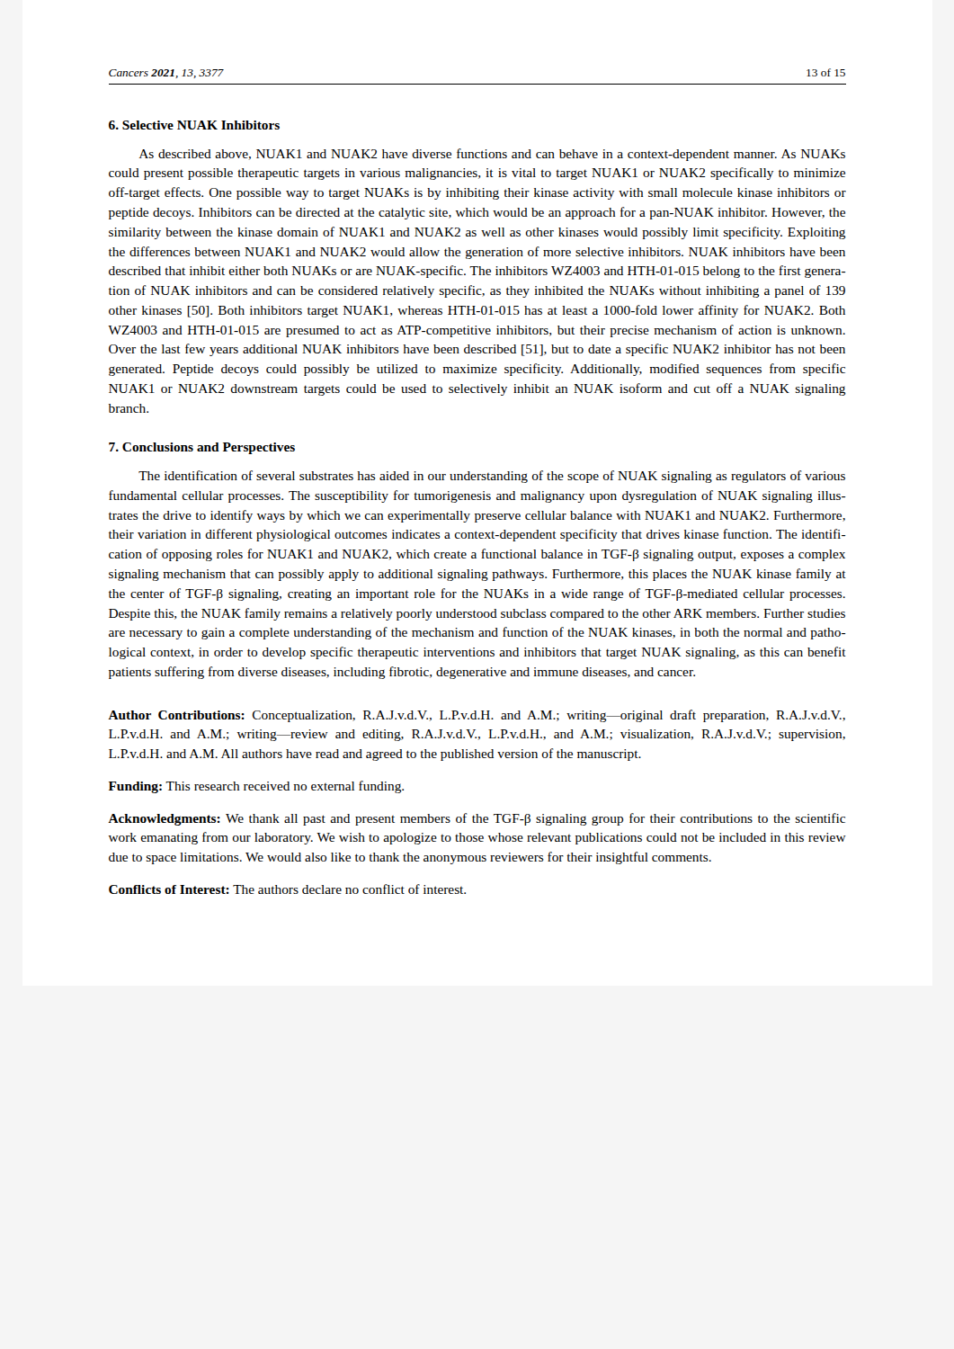Cancers 2021, 13, 3377 13 of 15
6. Selective NUAK Inhibitors
As described above, NUAK1 and NUAK2 have diverse functions and can behave in a context-dependent manner. As NUAKs could present possible therapeutic targets in various malignancies, it is vital to target NUAK1 or NUAK2 specifically to minimize off-target effects. One possible way to target NUAKs is by inhibiting their kinase activity with small molecule kinase inhibitors or peptide decoys. Inhibitors can be directed at the catalytic site, which would be an approach for a pan-NUAK inhibitor. However, the similarity between the kinase domain of NUAK1 and NUAK2 as well as other kinases would possibly limit specificity. Exploiting the differences between NUAK1 and NUAK2 would allow the generation of more selective inhibitors. NUAK inhibitors have been described that inhibit either both NUAKs or are NUAK-specific. The inhibitors WZ4003 and HTH-01-015 belong to the first generation of NUAK inhibitors and can be considered relatively specific, as they inhibited the NUAKs without inhibiting a panel of 139 other kinases [50]. Both inhibitors target NUAK1, whereas HTH-01-015 has at least a 1000-fold lower affinity for NUAK2. Both WZ4003 and HTH-01-015 are presumed to act as ATP-competitive inhibitors, but their precise mechanism of action is unknown. Over the last few years additional NUAK inhibitors have been described [51], but to date a specific NUAK2 inhibitor has not been generated. Peptide decoys could possibly be utilized to maximize specificity. Additionally, modified sequences from specific NUAK1 or NUAK2 downstream targets could be used to selectively inhibit an NUAK isoform and cut off a NUAK signaling branch.
7. Conclusions and Perspectives
The identification of several substrates has aided in our understanding of the scope of NUAK signaling as regulators of various fundamental cellular processes. The susceptibility for tumorigenesis and malignancy upon dysregulation of NUAK signaling illustrates the drive to identify ways by which we can experimentally preserve cellular balance with NUAK1 and NUAK2. Furthermore, their variation in different physiological outcomes indicates a context-dependent specificity that drives kinase function. The identification of opposing roles for NUAK1 and NUAK2, which create a functional balance in TGF-β signaling output, exposes a complex signaling mechanism that can possibly apply to additional signaling pathways. Furthermore, this places the NUAK kinase family at the center of TGF-β signaling, creating an important role for the NUAKs in a wide range of TGF-β-mediated cellular processes. Despite this, the NUAK family remains a relatively poorly understood subclass compared to the other ARK members. Further studies are necessary to gain a complete understanding of the mechanism and function of the NUAK kinases, in both the normal and pathological context, in order to develop specific therapeutic interventions and inhibitors that target NUAK signaling, as this can benefit patients suffering from diverse diseases, including fibrotic, degenerative and immune diseases, and cancer.
Author Contributions: Conceptualization, R.A.J.v.d.V., L.P.v.d.H. and A.M.; writing—original draft preparation, R.A.J.v.d.V., L.P.v.d.H. and A.M.; writing—review and editing, R.A.J.v.d.V., L.P.v.d.H., and A.M.; visualization, R.A.J.v.d.V.; supervision, L.P.v.d.H. and A.M. All authors have read and agreed to the published version of the manuscript.
Funding: This research received no external funding.
Acknowledgments: We thank all past and present members of the TGF-β signaling group for their contributions to the scientific work emanating from our laboratory. We wish to apologize to those whose relevant publications could not be included in this review due to space limitations. We would also like to thank the anonymous reviewers for their insightful comments.
Conflicts of Interest: The authors declare no conflict of interest.